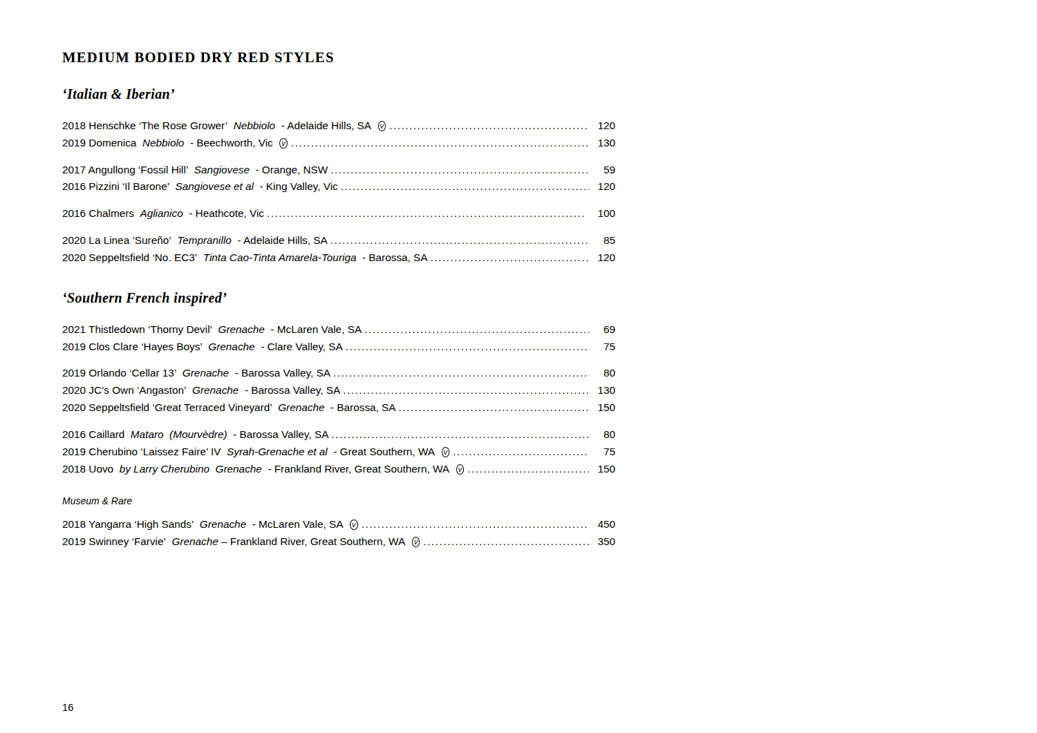MEDIUM BODIED DRY RED STYLES
‘Italian & Iberian’
2018 Henschke ‘The Rose Grower’ Nebbiolo - Adelaide Hills, SA v................................................................................ 120
2019 Domenica Nebbiolo - Beechworth, Vic v................................................................................ 130
2017 Angullong ‘Fossil Hill’ Sangiovese - Orange, NSW................................................................................ 59
2016 Pizzini ‘Il Barone’ Sangiovese et al - King Valley, Vic................................................................................ 120
2016 Chalmers Aglianico - Heathcote, Vic................................................................................ 100
2020 La Linea ‘Sureño’ Tempranillo - Adelaide Hills, SA................................................................................ 85
2020 Seppeltsfield ‘No. EC3’ Tinta Cao-Tinta Amarela-Touriga - Barossa, SA................................................................................ 120
‘Southern French inspired’
2021 Thistledown ‘Thorny Devil’ Grenache - McLaren Vale, SA................................................................................ 69
2019 Clos Clare ‘Hayes Boys’ Grenache - Clare Valley, SA................................................................................ 75
2019 Orlando ‘Cellar 13’ Grenache - Barossa Valley, SA................................................................................ 80
2020 JC’s Own ‘Angaston’ Grenache - Barossa Valley, SA................................................................................ 130
2020 Seppeltsfield ‘Great Terraced Vineyard’ Grenache - Barossa, SA................................................................................ 150
2016 Caillard Mataro (Mourvèdre) - Barossa Valley, SA................................................................................ 80
2019 Cherubino ‘Laissez Faire’ IV Syrah-Grenache et al - Great Southern, WA v................................................................................ 75
2018 Uovo by Larry Cherubino Grenache - Frankland River, Great Southern, WA v................................................................................ 150
Museum & Rare
2018 Yangarra ‘High Sands’ Grenache - McLaren Vale, SA v................................................................................ 450
2019 Swinney ‘Farvie’ Grenache – Frankland River, Great Southern, WA v................................................................................ 350
16